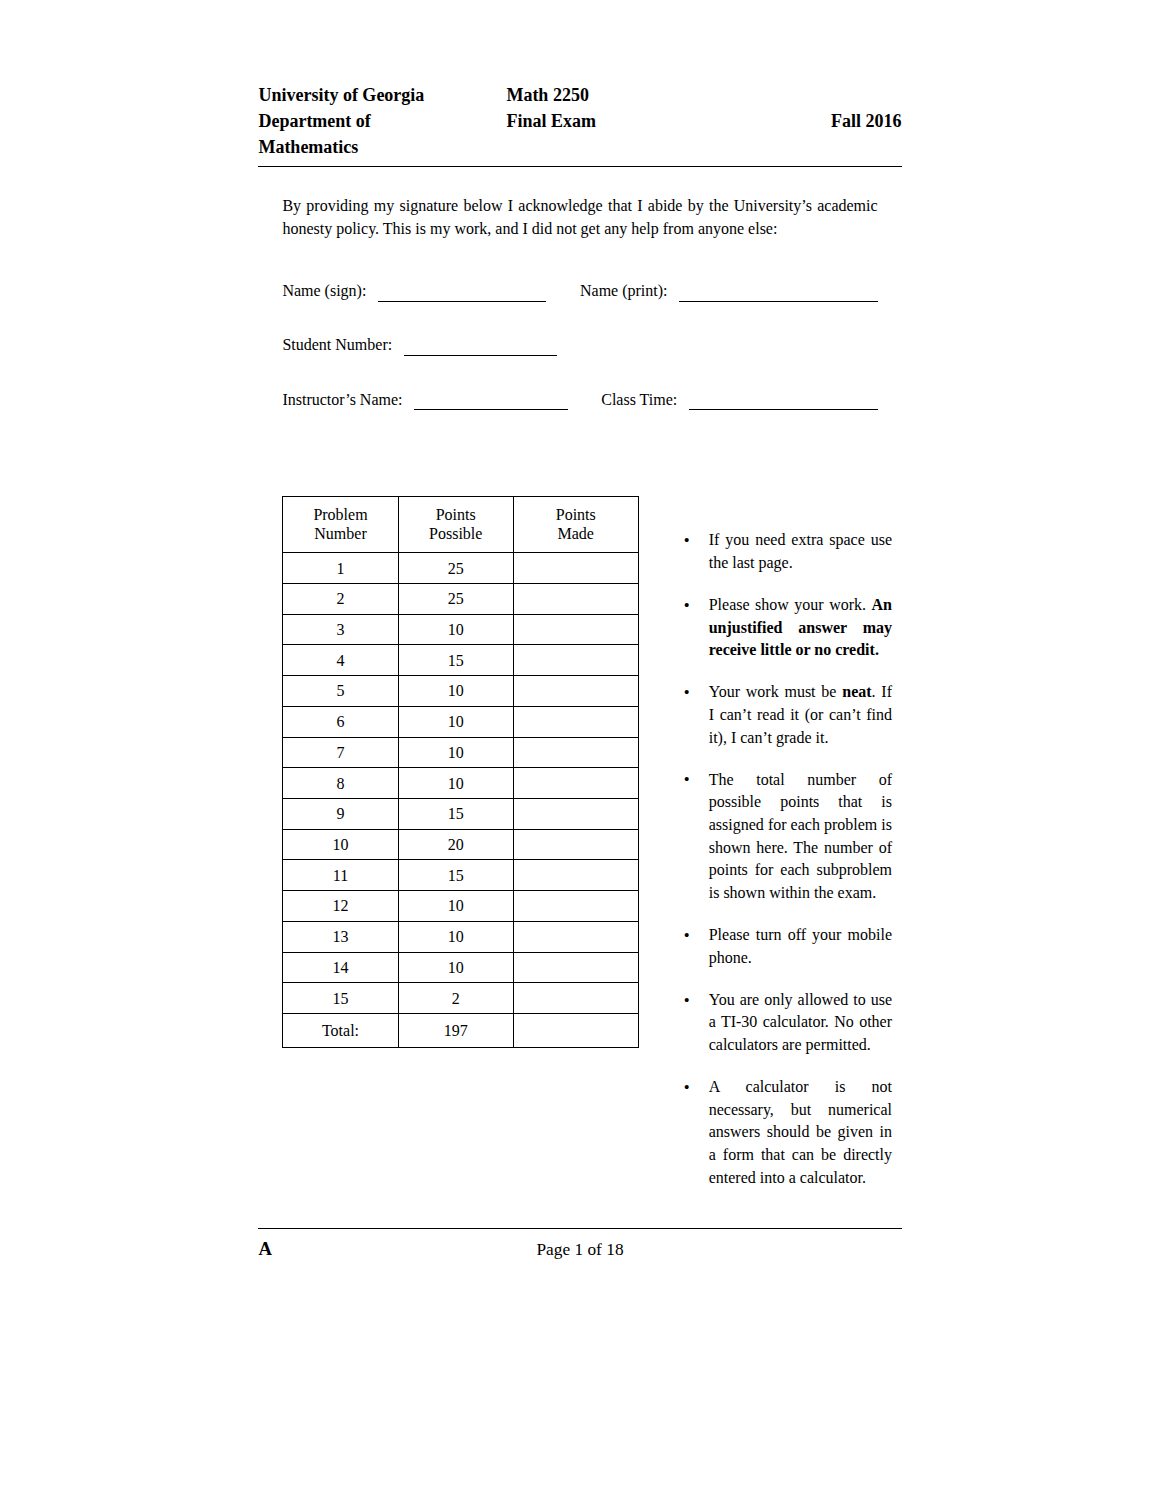University of Georgia
Department of Mathematics
Math 2250
Final Exam
Fall 2016
By providing my signature below I acknowledge that I abide by the University’s academic honesty policy. This is my work, and I did not get any help from anyone else:
Name (sign):
Name (print):
Student Number:
Instructor’s Name:
Class Time:
| Problem Number | Points Possible | Points Made |
| --- | --- | --- |
| 1 | 25 | |
| 2 | 25 | |
| 3 | 10 | |
| 4 | 15 | |
| 5 | 10 | |
| 6 | 10 | |
| 7 | 10 | |
| 8 | 10 | |
| 9 | 15 | |
| 10 | 20 | |
| 11 | 15 | |
| 12 | 10 | |
| 13 | 10 | |
| 14 | 10 | |
| 15 | 2 | |
| Total: | 197 | |
If you need extra space use the last page.
Please show your work. An unjustified answer may receive little or no credit.
Your work must be neat. If I can’t read it (or can’t find it), I can’t grade it.
The total number of possible points that is assigned for each problem is shown here. The number of points for each subproblem is shown within the exam.
Please turn off your mobile phone.
You are only allowed to use a TI-30 calculator. No other calculators are permitted.
A calculator is not necessary, but numerical answers should be given in a form that can be directly entered into a calculator.
A
Page 1 of 18